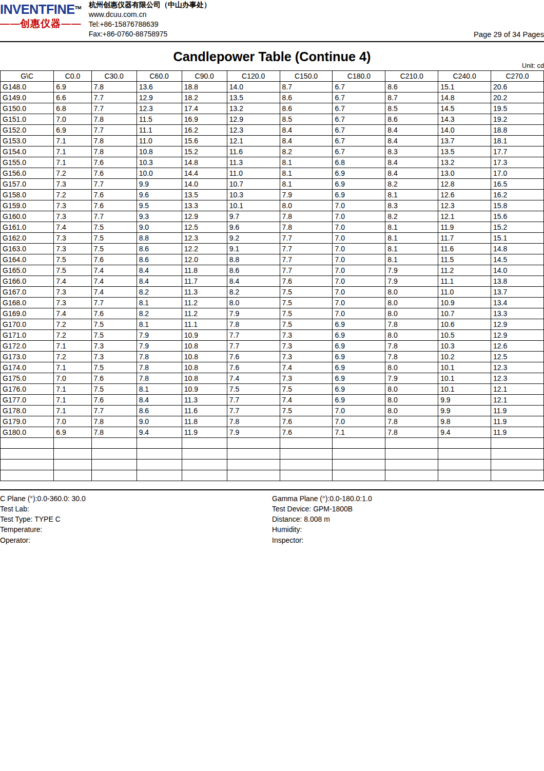INVENT FINE TM
——创惠仪器——
杭州创惠仪器有限公司（中山办事处）
www.dcuu.com.cn
Tel:+86-15876788639
Fax:+86-0760-88758975
Page 29 of 34 Pages
Candlepower Table (Continue 4)
Unit: cd
| G\C | C0.0 | C30.0 | C60.0 | C90.0 | C120.0 | C150.0 | C180.0 | C210.0 | C240.0 | C270.0 |
| --- | --- | --- | --- | --- | --- | --- | --- | --- | --- | --- |
| G148.0 | 6.9 | 7.8 | 13.6 | 18.8 | 14.0 | 8.7 | 6.7 | 8.6 | 15.1 | 20.6 |
| G149.0 | 6.6 | 7.7 | 12.9 | 18.2 | 13.5 | 8.6 | 6.7 | 8.7 | 14.8 | 20.2 |
| G150.0 | 6.8 | 7.7 | 12.3 | 17.4 | 13.2 | 8.6 | 6.7 | 8.5 | 14.5 | 19.5 |
| G151.0 | 7.0 | 7.8 | 11.5 | 16.9 | 12.9 | 8.5 | 6.7 | 8.6 | 14.3 | 19.2 |
| G152.0 | 6.9 | 7.7 | 11.1 | 16.2 | 12.3 | 8.4 | 6.7 | 8.4 | 14.0 | 18.8 |
| G153.0 | 7.1 | 7.8 | 11.0 | 15.6 | 12.1 | 8.4 | 6.7 | 8.4 | 13.7 | 18.1 |
| G154.0 | 7.1 | 7.8 | 10.8 | 15.2 | 11.6 | 8.2 | 6.7 | 8.3 | 13.5 | 17.7 |
| G155.0 | 7.1 | 7.6 | 10.3 | 14.8 | 11.3 | 8.1 | 6.8 | 8.4 | 13.2 | 17.3 |
| G156.0 | 7.2 | 7.6 | 10.0 | 14.4 | 11.0 | 8.1 | 6.9 | 8.4 | 13.0 | 17.0 |
| G157.0 | 7.3 | 7.7 | 9.9 | 14.0 | 10.7 | 8.1 | 6.9 | 8.2 | 12.8 | 16.5 |
| G158.0 | 7.2 | 7.6 | 9.6 | 13.5 | 10.3 | 7.9 | 6.9 | 8.1 | 12.6 | 16.2 |
| G159.0 | 7.3 | 7.6 | 9.5 | 13.3 | 10.1 | 8.0 | 7.0 | 8.3 | 12.3 | 15.8 |
| G160.0 | 7.3 | 7.7 | 9.3 | 12.9 | 9.7 | 7.8 | 7.0 | 8.2 | 12.1 | 15.6 |
| G161.0 | 7.4 | 7.5 | 9.0 | 12.5 | 9.6 | 7.8 | 7.0 | 8.1 | 11.9 | 15.2 |
| G162.0 | 7.3 | 7.5 | 8.8 | 12.3 | 9.2 | 7.7 | 7.0 | 8.1 | 11.7 | 15.1 |
| G163.0 | 7.3 | 7.5 | 8.6 | 12.2 | 9.1 | 7.7 | 7.0 | 8.1 | 11.6 | 14.8 |
| G164.0 | 7.5 | 7.6 | 8.6 | 12.0 | 8.8 | 7.7 | 7.0 | 8.1 | 11.5 | 14.5 |
| G165.0 | 7.5 | 7.4 | 8.4 | 11.8 | 8.6 | 7.7 | 7.0 | 7.9 | 11.2 | 14.0 |
| G166.0 | 7.4 | 7.4 | 8.4 | 11.7 | 8.4 | 7.6 | 7.0 | 7.9 | 11.1 | 13.8 |
| G167.0 | 7.3 | 7.4 | 8.2 | 11.3 | 8.2 | 7.5 | 7.0 | 8.0 | 11.0 | 13.7 |
| G168.0 | 7.3 | 7.7 | 8.1 | 11.2 | 8.0 | 7.5 | 7.0 | 8.0 | 10.9 | 13.4 |
| G169.0 | 7.4 | 7.6 | 8.2 | 11.2 | 7.9 | 7.5 | 7.0 | 8.0 | 10.7 | 13.3 |
| G170.0 | 7.2 | 7.5 | 8.1 | 11.1 | 7.8 | 7.5 | 6.9 | 7.8 | 10.6 | 12.9 |
| G171.0 | 7.2 | 7.5 | 7.9 | 10.9 | 7.7 | 7.3 | 6.9 | 8.0 | 10.5 | 12.9 |
| G172.0 | 7.1 | 7.3 | 7.9 | 10.8 | 7.7 | 7.3 | 6.9 | 7.8 | 10.3 | 12.6 |
| G173.0 | 7.2 | 7.3 | 7.8 | 10.8 | 7.6 | 7.3 | 6.9 | 7.8 | 10.2 | 12.5 |
| G174.0 | 7.1 | 7.5 | 7.8 | 10.8 | 7.6 | 7.4 | 6.9 | 8.0 | 10.1 | 12.3 |
| G175.0 | 7.0 | 7.6 | 7.8 | 10.8 | 7.4 | 7.3 | 6.9 | 7.9 | 10.1 | 12.3 |
| G176.0 | 7.1 | 7.5 | 8.1 | 10.9 | 7.5 | 7.5 | 6.9 | 8.0 | 10.1 | 12.1 |
| G177.0 | 7.1 | 7.6 | 8.4 | 11.3 | 7.7 | 7.4 | 6.9 | 8.0 | 9.9 | 12.1 |
| G178.0 | 7.1 | 7.7 | 8.6 | 11.6 | 7.7 | 7.5 | 7.0 | 8.0 | 9.9 | 11.9 |
| G179.0 | 7.0 | 7.8 | 9.0 | 11.8 | 7.8 | 7.6 | 7.0 | 7.8 | 9.8 | 11.9 |
| G180.0 | 6.9 | 7.8 | 9.4 | 11.9 | 7.9 | 7.6 | 7.1 | 7.8 | 9.4 | 11.9 |
| C Plane (°):0.0-360.0: 30.0 | Gamma Plane (°):0.0-180.0:1.0 |
| Test Lab: | Test Device: GPM-1800B |
| Test Type: TYPE C | Distance: 8.008 m |
| Temperature: | Humidity: |
| Operator: | Inspector: |